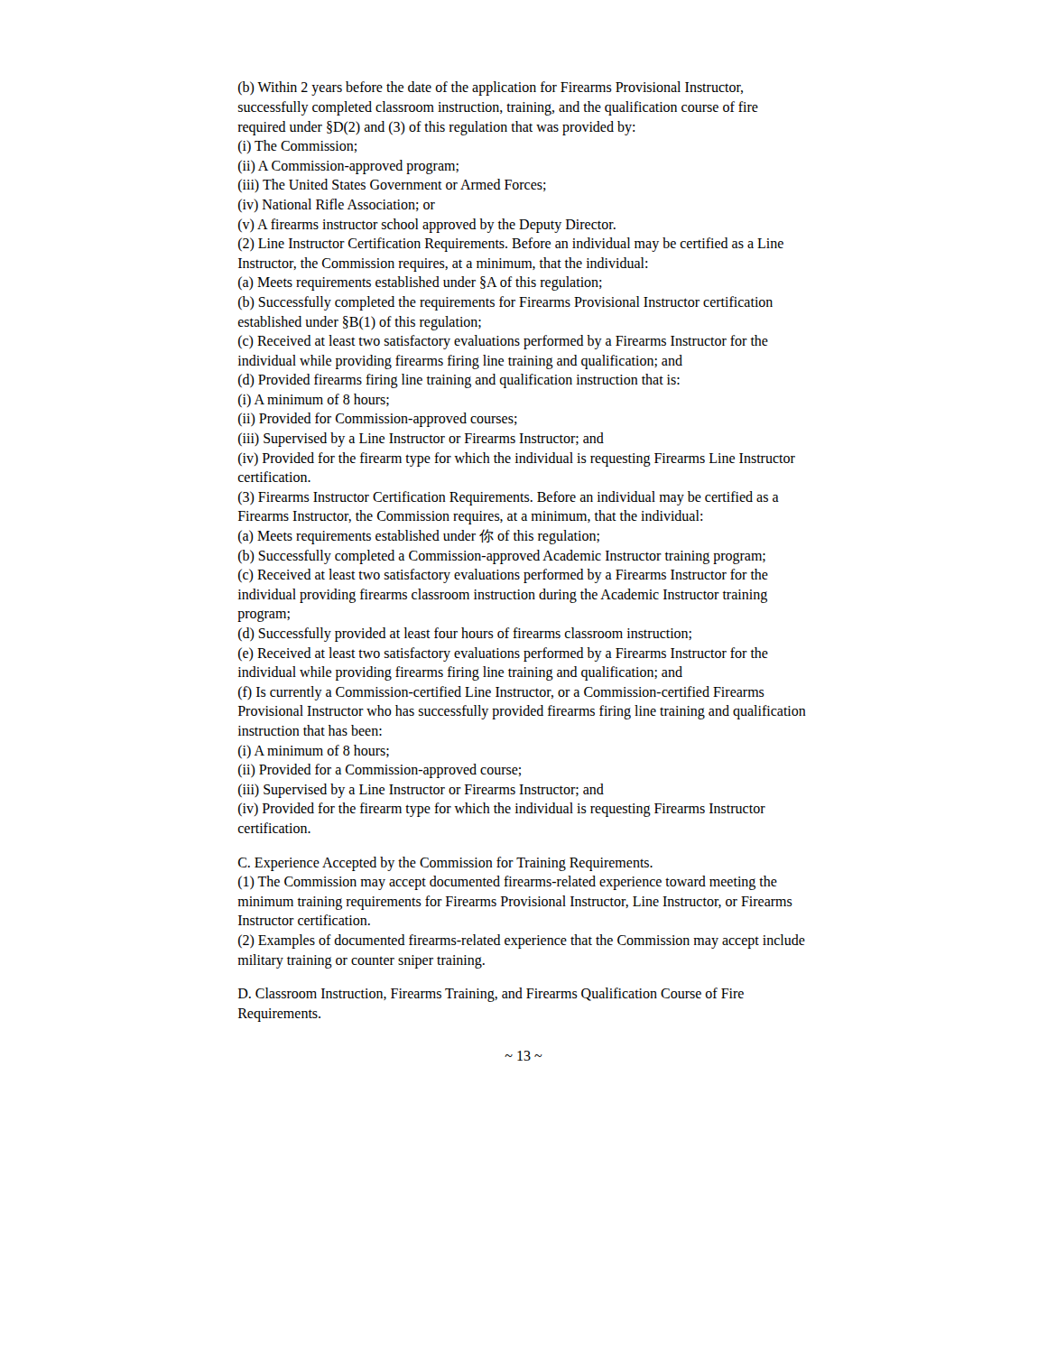(b) Within 2 years before the date of the application for Firearms Provisional Instructor, successfully completed classroom instruction, training, and the qualification course of fire required under §D(2) and (3) of this regulation that was provided by:
(i) The Commission;
(ii) A Commission-approved program;
(iii) The United States Government or Armed Forces;
(iv) National Rifle Association; or
(v) A firearms instructor school approved by the Deputy Director.
(2) Line Instructor Certification Requirements. Before an individual may be certified as a Line Instructor, the Commission requires, at a minimum, that the individual:
(a) Meets requirements established under §A of this regulation;
(b) Successfully completed the requirements for Firearms Provisional Instructor certification established under §B(1) of this regulation;
(c) Received at least two satisfactory evaluations performed by a Firearms Instructor for the individual while providing firearms firing line training and qualification; and
(d) Provided firearms firing line training and qualification instruction that is:
(i) A minimum of 8 hours;
(ii) Provided for Commission-approved courses;
(iii) Supervised by a Line Instructor or Firearms Instructor; and
(iv) Provided for the firearm type for which the individual is requesting Firearms Line Instructor certification.
(3) Firearms Instructor Certification Requirements. Before an individual may be certified as a Firearms Instructor, the Commission requires, at a minimum, that the individual:
(a) Meets requirements established under 你 of this regulation;
(b) Successfully completed a Commission-approved Academic Instructor training program;
(c) Received at least two satisfactory evaluations performed by a Firearms Instructor for the individual providing firearms classroom instruction during the Academic Instructor training program;
(d) Successfully provided at least four hours of firearms classroom instruction;
(e) Received at least two satisfactory evaluations performed by a Firearms Instructor for the individual while providing firearms firing line training and qualification; and
(f) Is currently a Commission-certified Line Instructor, or a Commission-certified Firearms Provisional Instructor who has successfully provided firearms firing line training and qualification instruction that has been:
(i) A minimum of 8 hours;
(ii) Provided for a Commission-approved course;
(iii) Supervised by a Line Instructor or Firearms Instructor; and
(iv) Provided for the firearm type for which the individual is requesting Firearms Instructor certification.
C. Experience Accepted by the Commission for Training Requirements.
(1) The Commission may accept documented firearms-related experience toward meeting the minimum training requirements for Firearms Provisional Instructor, Line Instructor, or Firearms Instructor certification.
(2) Examples of documented firearms-related experience that the Commission may accept include military training or counter sniper training.
D. Classroom Instruction, Firearms Training, and Firearms Qualification Course of Fire Requirements.
~ 13 ~